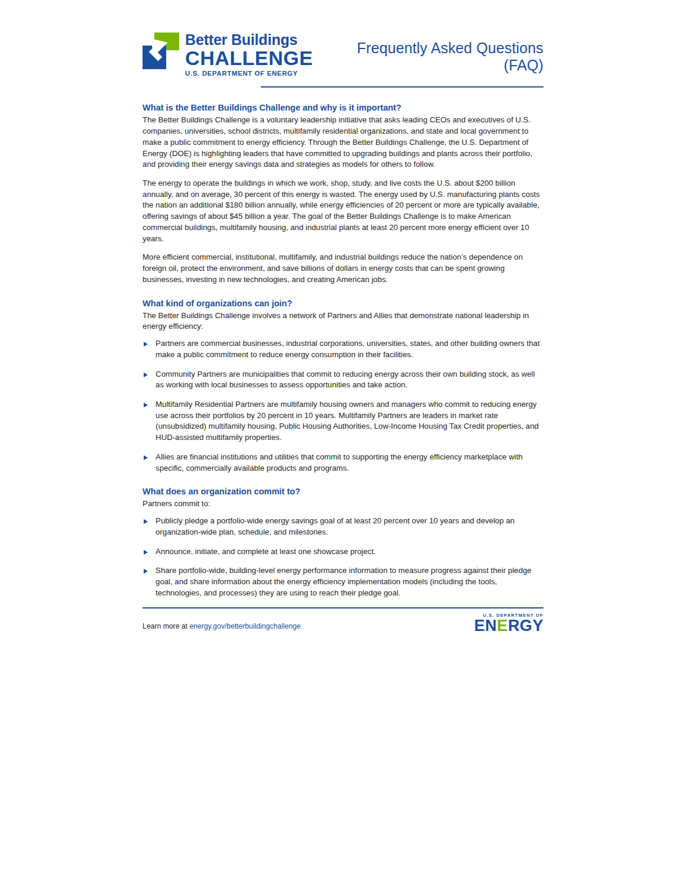Better Buildings
CHALLENGE
U.S. DEPARTMENT OF ENERGY
Frequently Asked Questions (FAQ)
What is the Better Buildings Challenge and why is it important?
The Better Buildings Challenge is a voluntary leadership initiative that asks leading CEOs and executives of U.S. companies, universities, school districts, multifamily residential organizations, and state and local government to make a public commitment to energy efficiency. Through the Better Buildings Challenge, the U.S. Department of Energy (DOE) is highlighting leaders that have committed to upgrading buildings and plants across their portfolio, and providing their energy savings data and strategies as models for others to follow.
The energy to operate the buildings in which we work, shop, study, and live costs the U.S. about $200 billion annually, and on average, 30 percent of this energy is wasted. The energy used by U.S. manufacturing plants costs the nation an additional $180 billion annually, while energy efficiencies of 20 percent or more are typically available, offering savings of about $45 billion a year. The goal of the Better Buildings Challenge is to make American commercial buildings, multifamily housing, and industrial plants at least 20 percent more energy efficient over 10 years.
More efficient commercial, institutional, multifamily, and industrial buildings reduce the nation’s dependence on foreign oil, protect the environment, and save billions of dollars in energy costs that can be spent growing businesses, investing in new technologies, and creating American jobs.
What kind of organizations can join?
The Better Buildings Challenge involves a network of Partners and Allies that demonstrate national leadership in energy efficiency:
Partners are commercial businesses, industrial corporations, universities, states, and other building owners that make a public commitment to reduce energy consumption in their facilities.
Community Partners are municipalities that commit to reducing energy across their own building stock, as well as working with local businesses to assess opportunities and take action.
Multifamily Residential Partners are multifamily housing owners and managers who commit to reducing energy use across their portfolios by 20 percent in 10 years. Multifamily Partners are leaders in market rate (unsubsidized) multifamily housing, Public Housing Authorities, Low-Income Housing Tax Credit properties, and HUD-assisted multifamily properties.
Allies are financial institutions and utilities that commit to supporting the energy efficiency marketplace with specific, commercially available products and programs.
What does an organization commit to?
Partners commit to:
Publicly pledge a portfolio-wide energy savings goal of at least 20 percent over 10 years and develop an organization-wide plan, schedule, and milestones.
Announce, initiate, and complete at least one showcase project.
Share portfolio-wide, building-level energy performance information to measure progress against their pledge goal, and share information about the energy efficiency implementation models (including the tools, technologies, and processes) they are using to reach their pledge goal.
Learn more at energy.gov/betterbuildingchallenge
U.S. DEPARTMENT OF
ENERGY